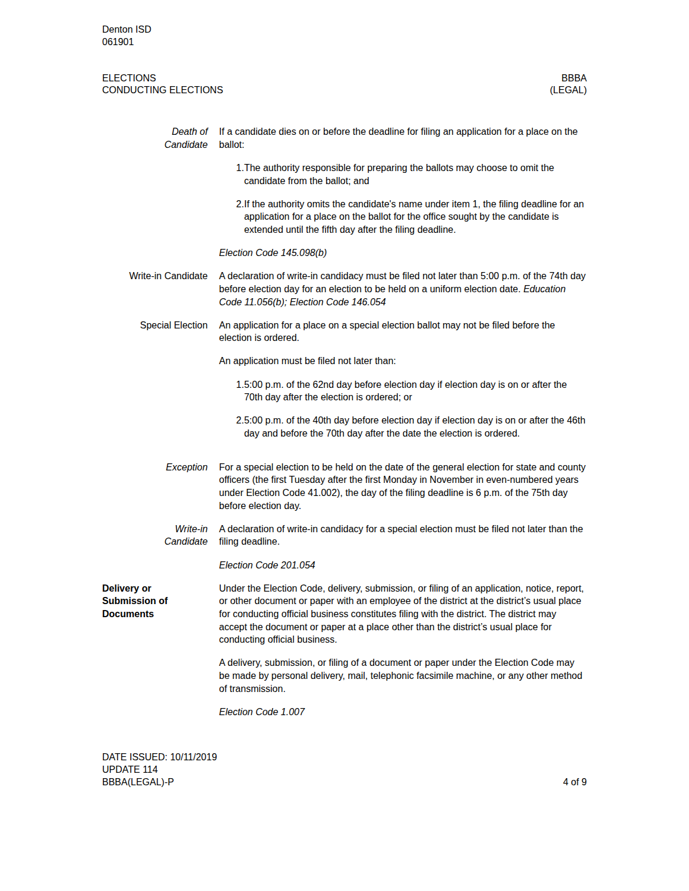Denton ISD
061901
ELECTIONS
CONDUCTING ELECTIONS
BBBA
(LEGAL)
Death of
Candidate
If a candidate dies on or before the deadline for filing an application for a place on the ballot:
1. The authority responsible for preparing the ballots may choose to omit the candidate from the ballot; and
2. If the authority omits the candidate's name under item 1, the filing deadline for an application for a place on the ballot for the office sought by the candidate is extended until the fifth day after the filing deadline.
Election Code 145.098(b)
Write-in Candidate
A declaration of write-in candidacy must be filed not later than 5:00 p.m. of the 74th day before election day for an election to be held on a uniform election date. Education Code 11.056(b); Election Code 146.054
Special Election
An application for a place on a special election ballot may not be filed before the election is ordered.
An application must be filed not later than:
1. 5:00 p.m. of the 62nd day before election day if election day is on or after the 70th day after the election is ordered; or
2. 5:00 p.m. of the 40th day before election day if election day is on or after the 46th day and before the 70th day after the date the election is ordered.
Exception
For a special election to be held on the date of the general election for state and county officers (the first Tuesday after the first Monday in November in even-numbered years under Election Code 41.002), the day of the filing deadline is 6 p.m. of the 75th day before election day.
Write-in
Candidate
A declaration of write-in candidacy for a special election must be filed not later than the filing deadline.
Election Code 201.054
Delivery or
Submission of
Documents
Under the Election Code, delivery, submission, or filing of an application, notice, report, or other document or paper with an employee of the district at the district’s usual place for conducting official business constitutes filing with the district. The district may accept the document or paper at a place other than the district’s usual place for conducting official business.
A delivery, submission, or filing of a document or paper under the Election Code may be made by personal delivery, mail, telephonic facsimile machine, or any other method of transmission.
Election Code 1.007
DATE ISSUED: 10/11/2019
UPDATE 114
BBBA(LEGAL)-P
4 of 9